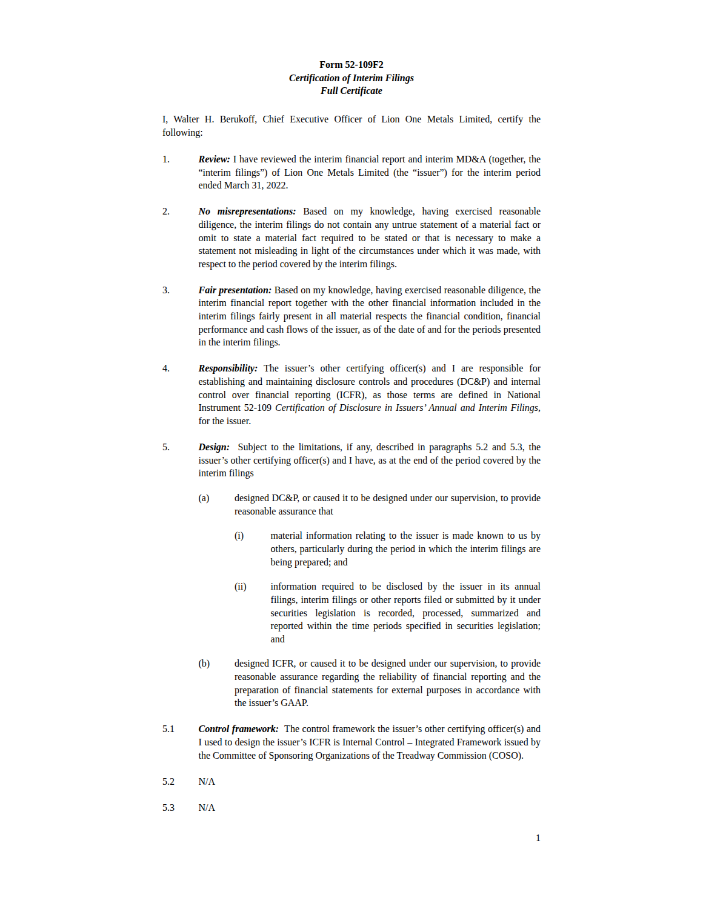Form 52-109F2 Certification of Interim Filings Full Certificate
I, Walter H. Berukoff, Chief Executive Officer of Lion One Metals Limited, certify the following:
1.
Review: I have reviewed the interim financial report and interim MD&A (together, the “interim filings”) of Lion One Metals Limited (the “issuer”) for the interim period ended March 31, 2022.
2.
No misrepresentations: Based on my knowledge, having exercised reasonable diligence, the interim filings do not contain any untrue statement of a material fact or omit to state a material fact required to be stated or that is necessary to make a statement not misleading in light of the circumstances under which it was made, with respect to the period covered by the interim filings.
3.
Fair presentation: Based on my knowledge, having exercised reasonable diligence, the interim financial report together with the other financial information included in the interim filings fairly present in all material respects the financial condition, financial performance and cash flows of the issuer, as of the date of and for the periods presented in the interim filings.
4.
Responsibility: The issuer’s other certifying officer(s) and I are responsible for establishing and maintaining disclosure controls and procedures (DC&P) and internal control over financial reporting (ICFR), as those terms are defined in National Instrument 52-109 Certification of Disclosure in Issuers’ Annual and Interim Filings, for the issuer.
5.
Design: Subject to the limitations, if any, described in paragraphs 5.2 and 5.3, the issuer’s other certifying officer(s) and I have, as at the end of the period covered by the interim filings
(a)
designed DC&P, or caused it to be designed under our supervision, to provide reasonable assurance that
(i)
material information relating to the issuer is made known to us by others, particularly during the period in which the interim filings are being prepared; and
(ii)
information required to be disclosed by the issuer in its annual filings, interim filings or other reports filed or submitted by it under securities legislation is recorded, processed, summarized and reported within the time periods specified in securities legislation; and
(b)
designed ICFR, or caused it to be designed under our supervision, to provide reasonable assurance regarding the reliability of financial reporting and the preparation of financial statements for external purposes in accordance with the issuer’s GAAP.
5.1
Control framework: The control framework the issuer’s other certifying officer(s) and I used to design the issuer’s ICFR is Internal Control – Integrated Framework issued by the Committee of Sponsoring Organizations of the Treadway Commission (COSO).
5.2
N/A
5.3
N/A
1